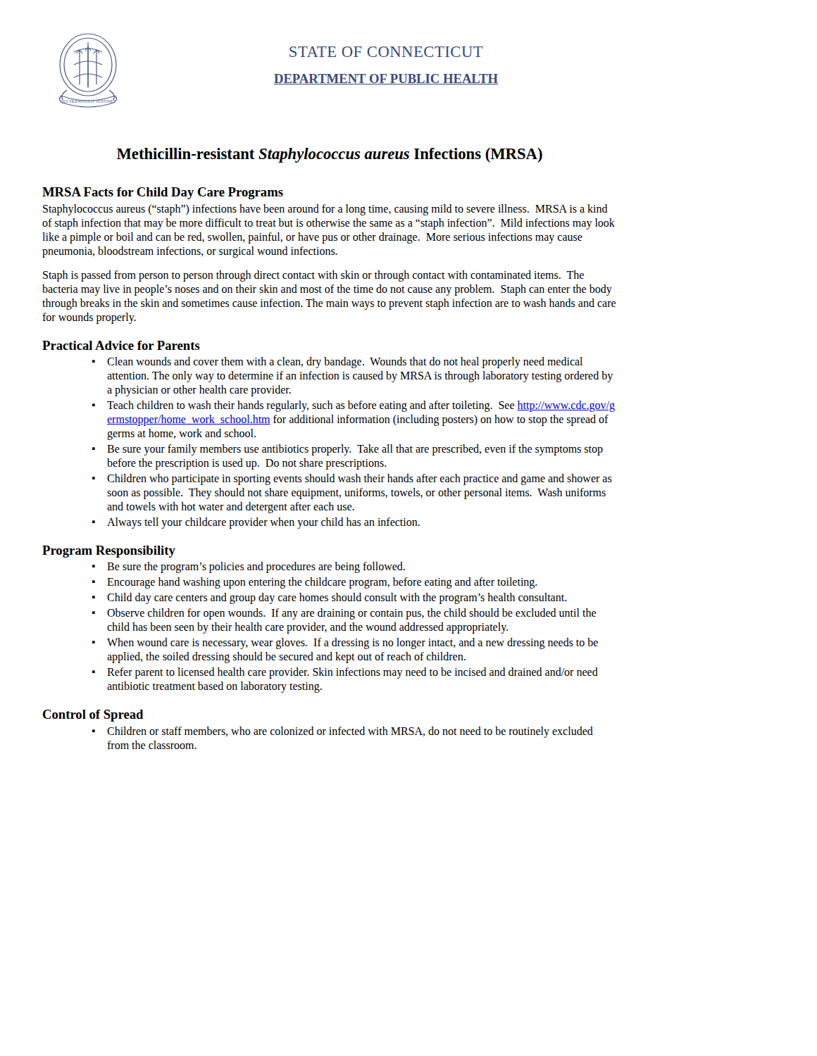QUI TRANSTULIT SUSTINET
STATE OF CONNECTICUT
DEPARTMENT OF PUBLIC HEALTH
Methicillin-resistant Staphylococcus aureus Infections (MRSA)
MRSA Facts for Child Day Care Programs
Staphylococcus aureus (“staph”) infections have been around for a long time, causing mild to severe illness. MRSA is a kind of staph infection that may be more difficult to treat but is otherwise the same as a “staph infection”. Mild infections may look like a pimple or boil and can be red, swollen, painful, or have pus or other drainage. More serious infections may cause pneumonia, bloodstream infections, or surgical wound infections.
Staph is passed from person to person through direct contact with skin or through contact with contaminated items. The bacteria may live in people’s noses and on their skin and most of the time do not cause any problem. Staph can enter the body through breaks in the skin and sometimes cause infection. The main ways to prevent staph infection are to wash hands and care for wounds properly.
Practical Advice for Parents
Clean wounds and cover them with a clean, dry bandage. Wounds that do not heal properly need medical attention. The only way to determine if an infection is caused by MRSA is through laboratory testing ordered by a physician or other health care provider.
Teach children to wash their hands regularly, such as before eating and after toileting. See http://www.cdc.gov/germstopper/home_work_school.htm for additional information (including posters) on how to stop the spread of germs at home, work and school.
Be sure your family members use antibiotics properly. Take all that are prescribed, even if the symptoms stop before the prescription is used up. Do not share prescriptions.
Children who participate in sporting events should wash their hands after each practice and game and shower as soon as possible. They should not share equipment, uniforms, towels, or other personal items. Wash uniforms and towels with hot water and detergent after each use.
Always tell your childcare provider when your child has an infection.
Program Responsibility
Be sure the program’s policies and procedures are being followed.
Encourage hand washing upon entering the childcare program, before eating and after toileting.
Child day care centers and group day care homes should consult with the program’s health consultant.
Observe children for open wounds. If any are draining or contain pus, the child should be excluded until the child has been seen by their health care provider, and the wound addressed appropriately.
When wound care is necessary, wear gloves. If a dressing is no longer intact, and a new dressing needs to be applied, the soiled dressing should be secured and kept out of reach of children.
Refer parent to licensed health care provider. Skin infections may need to be incised and drained and/or need antibiotic treatment based on laboratory testing.
Control of Spread
Children or staff members, who are colonized or infected with MRSA, do not need to be routinely excluded from the classroom.